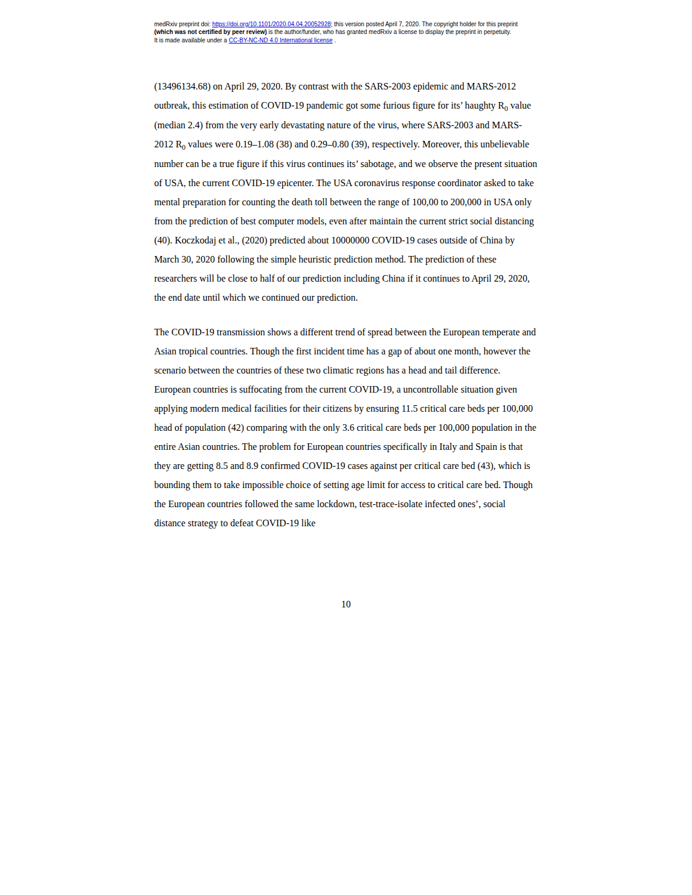medRxiv preprint doi: https://doi.org/10.1101/2020.04.04.20052928; this version posted April 7, 2020. The copyright holder for this preprint
(which was not certified by peer review) is the author/funder, who has granted medRxiv a license to display the preprint in perpetuity.
It is made available under a CC-BY-NC-ND 4.0 International license .
(13496134.68) on April 29, 2020. By contrast with the SARS-2003 epidemic and MARS-2012 outbreak, this estimation of COVID-19 pandemic got some furious figure for its’ haughty R0 value (median 2.4) from the very early devastating nature of the virus, where SARS-2003 and MARS-2012 R0 values were 0.19–1.08 (38) and 0.29–0.80 (39), respectively. Moreover, this unbelievable number can be a true figure if this virus continues its’ sabotage, and we observe the present situation of USA, the current COVID-19 epicenter. The USA coronavirus response coordinator asked to take mental preparation for counting the death toll between the range of 100,00 to 200,000 in USA only from the prediction of best computer models, even after maintain the current strict social distancing (40). Koczkodaj et al., (2020) predicted about 10000000 COVID-19 cases outside of China by March 30, 2020 following the simple heuristic prediction method. The prediction of these researchers will be close to half of our prediction including China if it continues to April 29, 2020, the end date until which we continued our prediction.
The COVID-19 transmission shows a different trend of spread between the European temperate and Asian tropical countries. Though the first incident time has a gap of about one month, however the scenario between the countries of these two climatic regions has a head and tail difference. European countries is suffocating from the current COVID-19, a uncontrollable situation given applying modern medical facilities for their citizens by ensuring 11.5 critical care beds per 100,000 head of population (42) comparing with the only 3.6 critical care beds per 100,000 population in the entire Asian countries. The problem for European countries specifically in Italy and Spain is that they are getting 8.5 and 8.9 confirmed COVID-19 cases against per critical care bed (43), which is bounding them to take impossible choice of setting age limit for access to critical care bed. Though the European countries followed the same lockdown, test-trace-isolate infected ones’, social distance strategy to defeat COVID-19 like
10